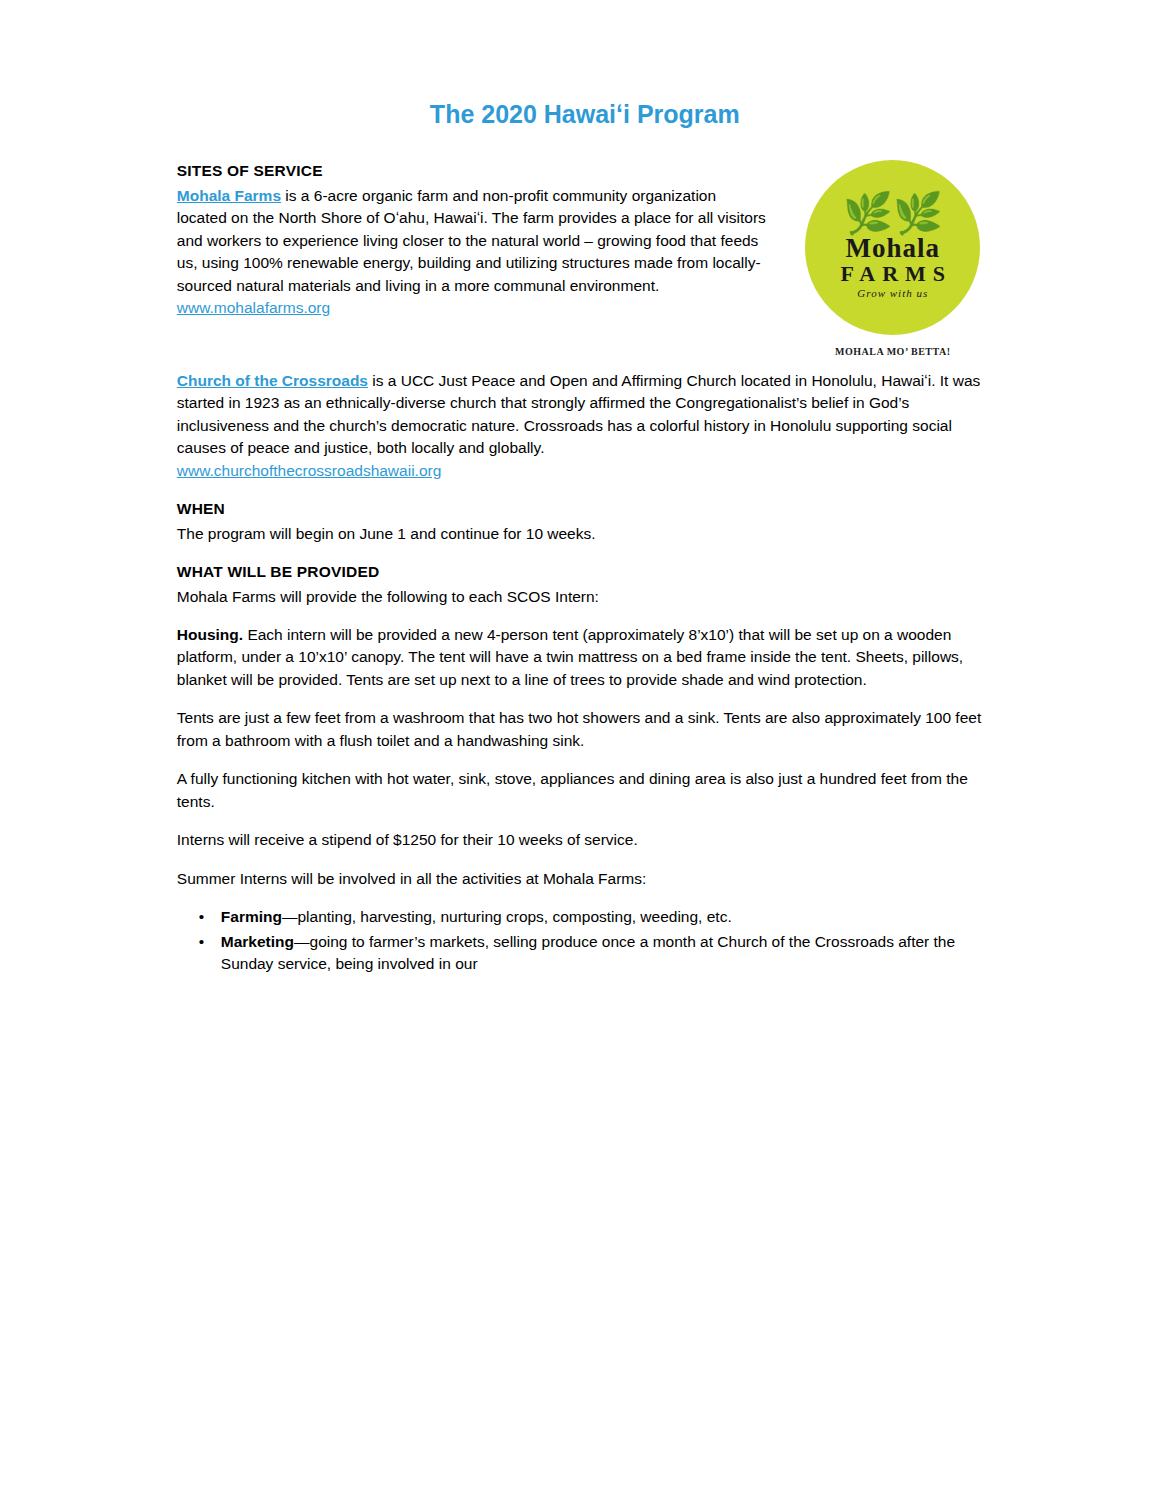The 2020 Hawaiʻi Program
🌿🌿
Mohala
FARMS
Grow with us
MOHALA MO’ BETTA!
SITES OF SERVICE
Mohala Farms is a 6-acre organic farm and non-profit community organization located on the North Shore of Oʻahu, Hawaiʻi. The farm provides a place for all visitors and workers to experience living closer to the natural world – growing food that feeds us, using 100% renewable energy, building and utilizing structures made from locally-sourced natural materials and living in a more communal environment.
www.mohalafarms.org
Church of the Crossroads is a UCC Just Peace and Open and Affirming Church located in Honolulu, Hawaiʻi. It was started in 1923 as an ethnically-diverse church that strongly affirmed the Congregationalist’s belief in God’s inclusiveness and the church’s democratic nature. Crossroads has a colorful history in Honolulu supporting social causes of peace and justice, both locally and globally.
www.churchofthecrossroadshawaii.org
WHEN
The program will begin on June 1 and continue for 10 weeks.
WHAT WILL BE PROVIDED
Mohala Farms will provide the following to each SCOS Intern:
Housing. Each intern will be provided a new 4-person tent (approximately 8’x10’) that will be set up on a wooden platform, under a 10’x10’ canopy. The tent will have a twin mattress on a bed frame inside the tent. Sheets, pillows, blanket will be provided. Tents are set up next to a line of trees to provide shade and wind protection.
Tents are just a few feet from a washroom that has two hot showers and a sink. Tents are also approximately 100 feet from a bathroom with a flush toilet and a handwashing sink.
A fully functioning kitchen with hot water, sink, stove, appliances and dining area is also just a hundred feet from the tents.
Interns will receive a stipend of $1250 for their 10 weeks of service.
Summer Interns will be involved in all the activities at Mohala Farms:
Farming—planting, harvesting, nurturing crops, composting, weeding, etc.
Marketing—going to farmer’s markets, selling produce once a month at Church of the Crossroads after the Sunday service, being involved in our